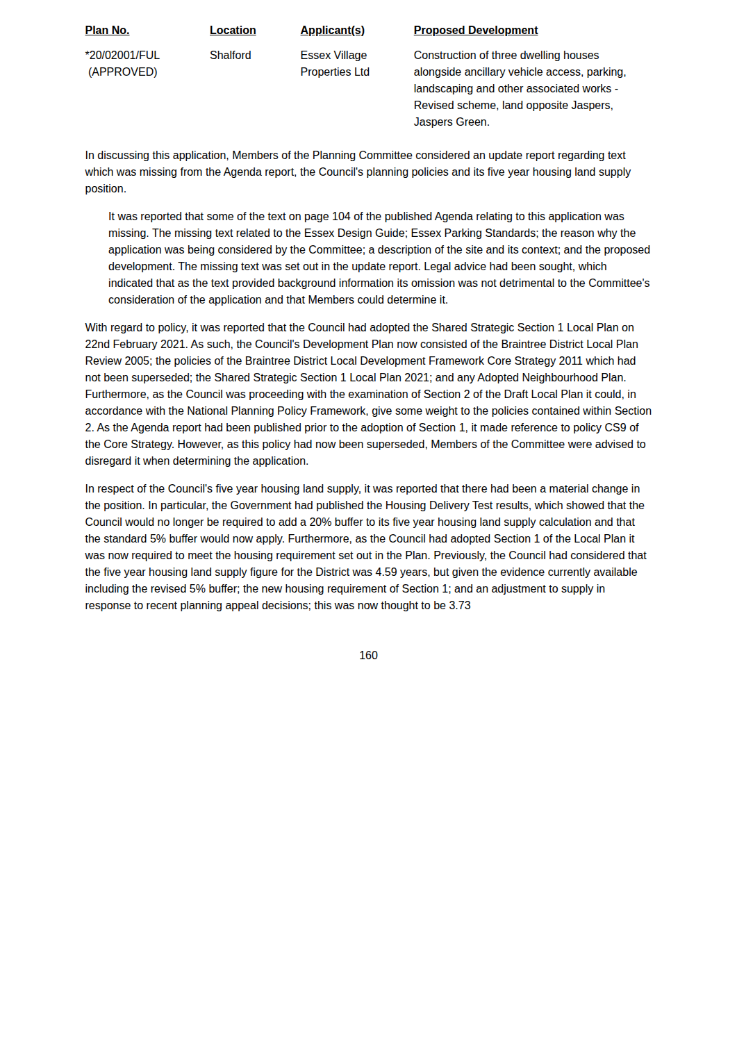| Plan No. | Location | Applicant(s) | Proposed Development |
| --- | --- | --- | --- |
| *20/02001/FUL (APPROVED) | Shalford | Essex Village Properties Ltd | Construction of three dwelling houses alongside ancillary vehicle access, parking, landscaping and other associated works - Revised scheme, land opposite Jaspers, Jaspers Green. |
In discussing this application, Members of the Planning Committee considered an update report regarding text which was missing from the Agenda report, the Council's planning policies and its five year housing land supply position.
It was reported that some of the text on page 104 of the published Agenda relating to this application was missing. The missing text related to the Essex Design Guide; Essex Parking Standards; the reason why the application was being considered by the Committee; a description of the site and its context; and the proposed development. The missing text was set out in the update report. Legal advice had been sought, which indicated that as the text provided background information its omission was not detrimental to the Committee's consideration of the application and that Members could determine it.
With regard to policy, it was reported that the Council had adopted the Shared Strategic Section 1 Local Plan on 22nd February 2021. As such, the Council's Development Plan now consisted of the Braintree District Local Plan Review 2005; the policies of the Braintree District Local Development Framework Core Strategy 2011 which had not been superseded; the Shared Strategic Section 1 Local Plan 2021; and any Adopted Neighbourhood Plan. Furthermore, as the Council was proceeding with the examination of Section 2 of the Draft Local Plan it could, in accordance with the National Planning Policy Framework, give some weight to the policies contained within Section 2. As the Agenda report had been published prior to the adoption of Section 1, it made reference to policy CS9 of the Core Strategy. However, as this policy had now been superseded, Members of the Committee were advised to disregard it when determining the application.
In respect of the Council's five year housing land supply, it was reported that there had been a material change in the position. In particular, the Government had published the Housing Delivery Test results, which showed that the Council would no longer be required to add a 20% buffer to its five year housing land supply calculation and that the standard 5% buffer would now apply. Furthermore, as the Council had adopted Section 1 of the Local Plan it was now required to meet the housing requirement set out in the Plan. Previously, the Council had considered that the five year housing land supply figure for the District was 4.59 years, but given the evidence currently available including the revised 5% buffer; the new housing requirement of Section 1; and an adjustment to supply in response to recent planning appeal decisions; this was now thought to be 3.73
160